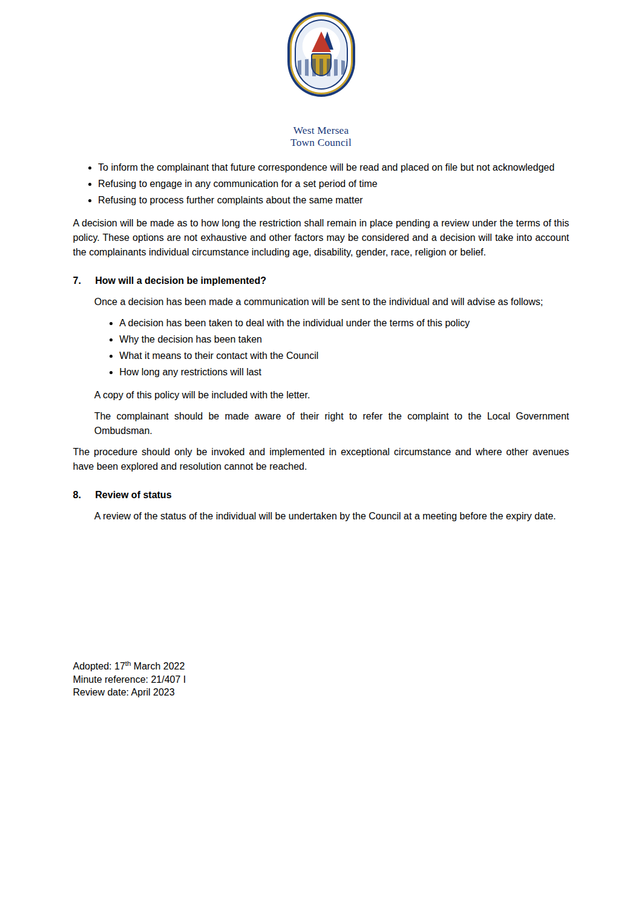West Mersea
Town Council
To inform the complainant that future correspondence will be read and placed on file but not acknowledged
Refusing to engage in any communication for a set period of time
Refusing to process further complaints about the same matter
A decision will be made as to how long the restriction shall remain in place pending a review under the terms of this policy. These options are not exhaustive and other factors may be considered and a decision will take into account the complainants individual circumstance including age, disability, gender, race, religion or belief.
7. How will a decision be implemented?
Once a decision has been made a communication will be sent to the individual and will advise as follows;
A decision has been taken to deal with the individual under the terms of this policy
Why the decision has been taken
What it means to their contact with the Council
How long any restrictions will last
A copy of this policy will be included with the letter.
The complainant should be made aware of their right to refer the complaint to the Local Government Ombudsman.
The procedure should only be invoked and implemented in exceptional circumstance and where other avenues have been explored and resolution cannot be reached.
8. Review of status
A review of the status of the individual will be undertaken by the Council at a meeting before the expiry date.
Adopted: 17th March 2022
Minute reference: 21/407 I
Review date: April 2023